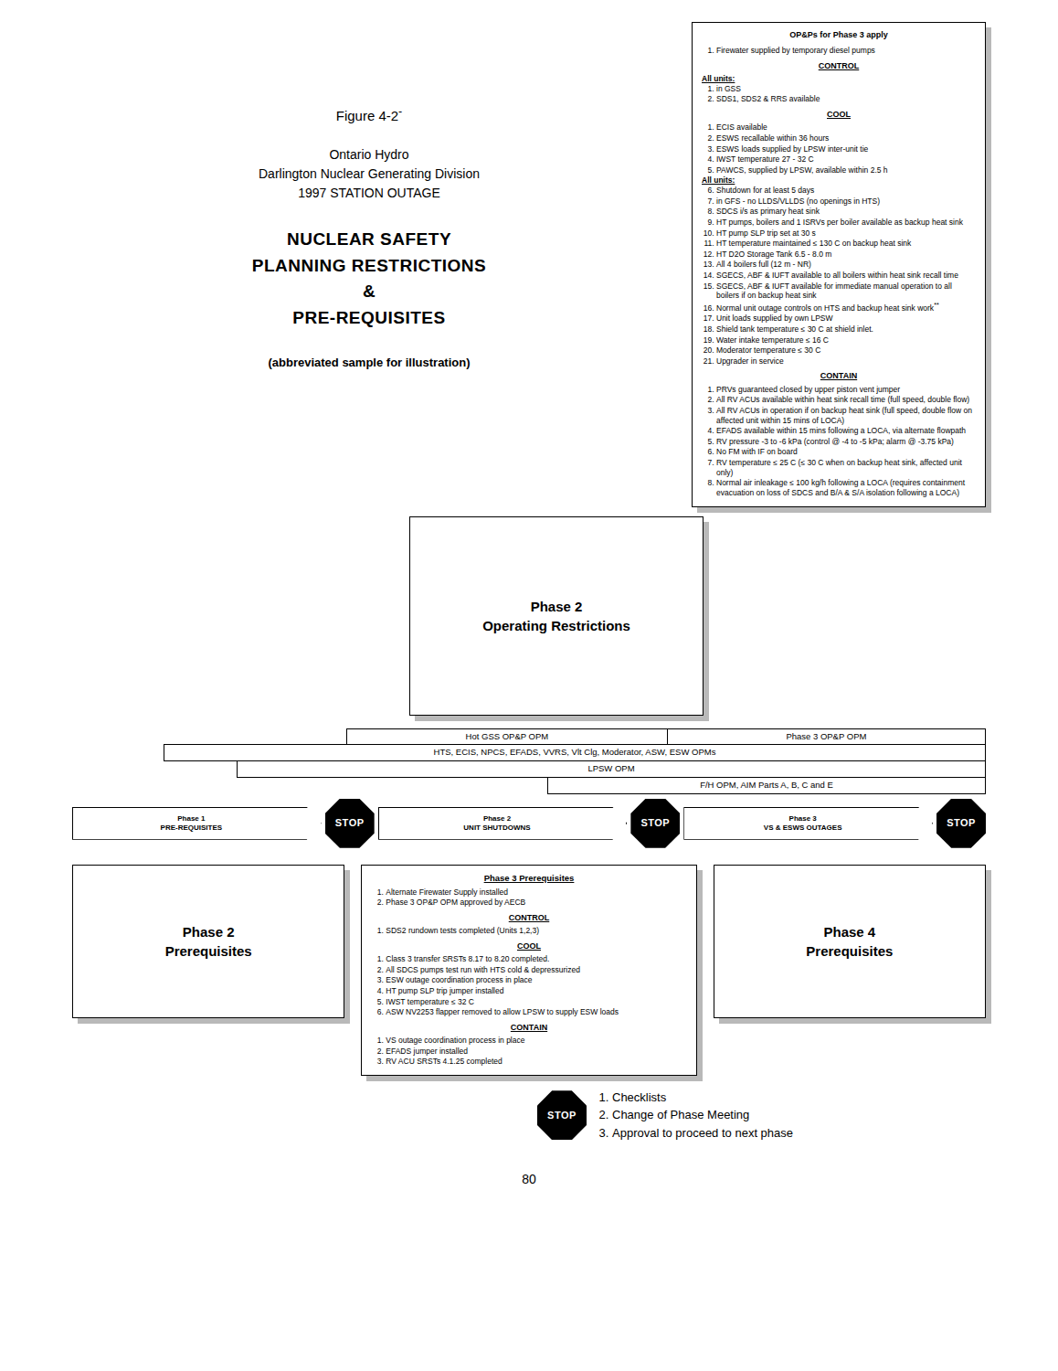Figure 4-2-
Ontario Hydro
Darlington Nuclear Generating Division
1997 STATION OUTAGE
NUCLEAR SAFETY
PLANNING RESTRICTIONS
&
PRE-REQUISITES
(abbreviated sample for illustration)
OP&Ps for Phase 3 apply
Firewater supplied by temporary diesel pumps
CONTROL
All units:
in GSS
SDS1, SDS2 & RRS available
COOL
ECIS available
ESWS recallable within 36 hours
ESWS loads supplied by LPSW inter-unit tie
IWST temperature 27 - 32 C
PAWCS, supplied by LPSW, available within 2.5 h
All units:
Shutdown for at least 5 days
in GFS - no LLDS/VLLDS (no openings in HTS)
SDCS i/s as primary heat sink
HT pumps, boilers and 1 ISRVs per boiler available as backup heat sink
HT pump SLP trip set at 30 s
HT temperature maintained ≤ 130 C on backup heat sink
HT D2O Storage Tank 6.5 - 8.0 m
All 4 boilers full (12 m - NR)
SGECS, ABF & IUFT available to all boilers within heat sink recall time
SGECS, ABF & IUFT available for immediate manual operation to all boilers if on backup heat sink
Normal unit outage controls on HTS and backup heat sink work**
Unit loads supplied by own LPSW
Shield tank temperature ≤ 30 C at shield inlet.
Water intake temperature ≤ 16 C
Moderator temperature ≤ 30 C
Upgrader in service
CONTAIN
PRVs guaranteed closed by upper piston vent jumper
All RV ACUs available within heat sink recall time (full speed, double flow)
All RV ACUs in operation if on backup heat sink (full speed, double flow on affected unit within 15 mins of LOCA)
EFADS available within 15 mins following a LOCA, via alternate flowpath
RV pressure -3 to -6 kPa (control @ -4 to -5 kPa; alarm @ -3.75 kPa)
No FM with IF on board
RV temperature ≤ 25 C (≤ 30 C when on backup heat sink, affected unit only)
Normal air inleakage ≤ 100 kg/h following a LOCA (requires containment evacuation on loss of SDCS and B/A & S/A isolation following a LOCA)
Phase 2
Operating Restrictions
Hot GSS OP&P OPM
Phase 3 OP&P OPM
HTS, ECIS, NPCS, EFADS, VVRS, Vlt Clg, Moderator, ASW, ESW OPMs
LPSW OPM
F/H OPM, AIM Parts A, B, C and E
Phase 1
PRE-REQUISITES
STOP
Phase 2
UNIT SHUTDOWNS
STOP
Phase 3
VS & ESWS OUTAGES
STOP
Phase 2
Prerequisites
Phase 3 Prerequisites
Alternate Firewater Supply installed
Phase 3 OP&P OPM approved by AECB
CONTROL
SDS2 rundown tests completed (Units 1,2,3)
COOL
Class 3 transfer SRSTs 8.17 to 8.20 completed.
All SDCS pumps test run with HTS cold & depressurized
ESW outage coordination process in place
HT pump SLP trip jumper installed
IWST temperature ≤ 32 C
ASW NV2253 flapper removed to allow LPSW to supply ESW loads
CONTAIN
VS outage coordination process in place
EFADS jumper installed
RV ACU SRSTs 4.1.25 completed
Phase 4
Prerequisites
STOP
Checklists
Change of Phase Meeting
Approval to proceed to next phase
80